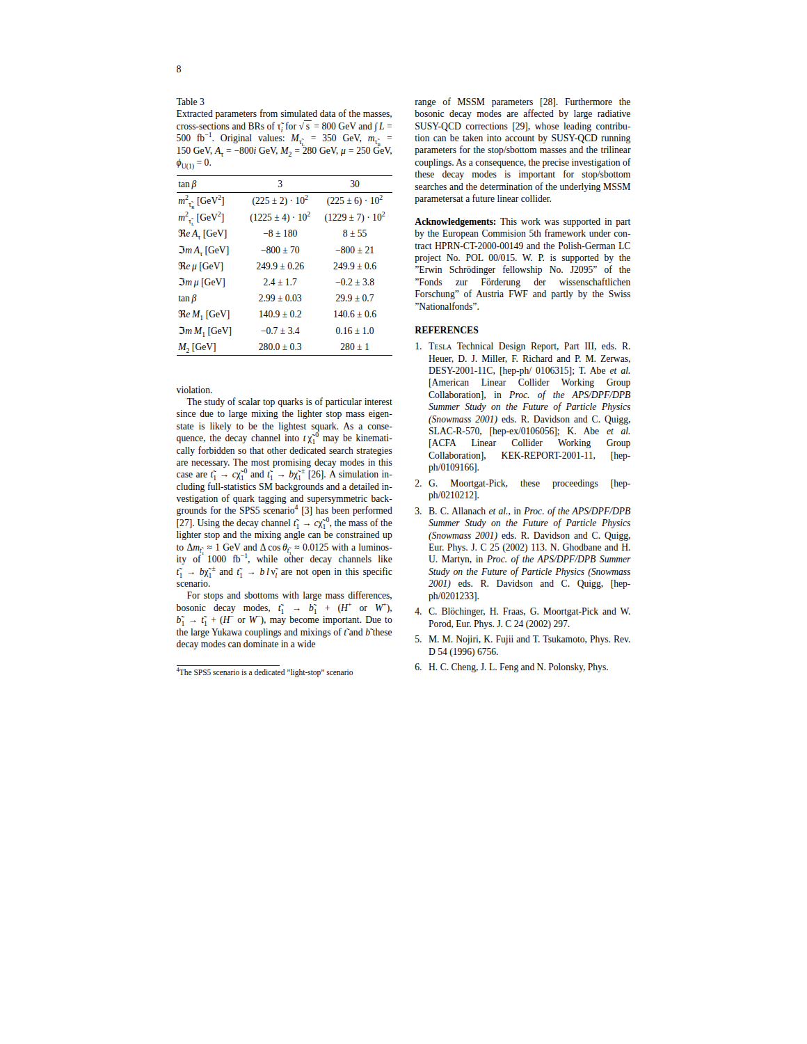8
Table 3 Extracted parameters from simulated data of the masses, cross-sections and BRs of τ̃i for √ s  = 800 GeV and ∫ L = 500 fb−1. Original values: Mτ̃L = 350 GeV, mτ̃R = 150 GeV, Aτ = −800i GeV, M2 = 280 GeV, μ = 250 GeV, ϕU(1) = 0.
| tan β | 3 | 30 |
| --- | --- | --- |
| m 2 τ̃ R [GeV 2 ] | (225 ± 2) · 10 2 | (225 ± 6) · 10 2 |
| m 2 τ̃ L [GeV 2 ] | (1225 ± 4) · 10 2 | (1229 ± 7) · 10 2 |
| ℜ e A τ [GeV] | −8 ± 180 | 8 ± 55 |
| ℑ m A τ [GeV] | −800 ± 70 | −800 ± 21 |
| ℜ e μ [GeV] | 249.9 ± 0.26 | 249.9 ± 0.6 |
| ℑ m μ [GeV] | 2.4 ± 1.7 | −0.2 ± 3.8 |
| tan β | 2.99 ± 0.03 | 29.9 ± 0.7 |
| ℜ e M 1 [GeV] | 140.9 ± 0.2 | 140.6 ± 0.6 |
| ℑ m M 1 [GeV] | −0.7 ± 3.4 | 0.16 ± 1.0 |
| M 2 [GeV] | 280.0 ± 0.3 | 280 ± 1 |
violation.
The study of scalar top quarks is of particular interest since due to large mixing the lighter stop mass eigenstate is likely to be the lightest squark. As a consequence, the decay channel into t χ̃10 may be kinematically forbidden so that other dedicated search strategies are necessary. The most promising decay modes in this case are t̃1 → cχ̃10 and t̃1 → bχ̃1± [26]. A simulation including full-statistics SM backgrounds and a detailed investigation of quark tagging and supersymmetric backgrounds for the SPS5 scenario4 [3] has been performed [27]. Using the decay channel t̃1 → cχ̃10, the mass of the lighter stop and the mixing angle can be constrained up to Δmt̃1 ≈ 1 GeV and Δ cos θt̃1 ≈ 0.0125 with a luminosity of 1000 fb−1, while other decay channels like t̃1 → bχ̃1± and t̃1 → b l ν̃l are not open in this specific scenario.
For stops and sbottoms with large mass differences, bosonic decay modes, t̃1 → b̃1 + (H+ or W+), b̃1 → t̃1 + (H− or W−), may become important. Due to the large Yukawa couplings and mixings of t̃ and b̃ these decay modes can dominate in a wide
4The SPS5 scenario is a dedicated ”light-stop” scenario
range of MSSM parameters [28]. Furthermore the bosonic decay modes are affected by large radiative SUSY-QCD corrections [29], whose leading contribution can be taken into account by SUSY-QCD running parameters for the stop/sbottom masses and the trilinear couplings. As a consequence, the precise investigation of these decay modes is important for stop/sbottom searches and the determination of the underlying MSSM parametersat a future linear collider.
Acknowledgements: This work was supported in part by the European Commision 5th framework under contract HPRN-CT-2000-00149 and the Polish-German LC project No. POL 00/015. W. P. is supported by the ”Erwin Schrödinger fellowship No. J2095” of the ”Fonds zur Förderung der wissenschaftlichen Forschung” of Austria FWF and partly by the Swiss ”Nationalfonds”.
REFERENCES
Tesla Technical Design Report, Part III, eds. R. Heuer, D. J. Miller, F. Richard and P. M. Zerwas, DESY-2001-11C, [hep-ph/ 0106315]; T. Abe et al. [American Linear Collider Working Group Collaboration], in Proc. of the APS/DPF/DPB Summer Study on the Future of Particle Physics (Snowmass 2001) eds. R. Davidson and C. Quigg, SLAC-R-570, [hep-ex/0106056]; K. Abe et al. [ACFA Linear Collider Working Group Collaboration], KEK-REPORT-2001-11, [hep-ph/0109166].
G. Moortgat-Pick, these proceedings [hep-ph/0210212].
B. C. Allanach et al., in Proc. of the APS/DPF/DPB Summer Study on the Future of Particle Physics (Snowmass 2001) eds. R. Davidson and C. Quigg, Eur. Phys. J. C 25 (2002) 113. N. Ghodbane and H. U. Martyn, in Proc. of the APS/DPF/DPB Summer Study on the Future of Particle Physics (Snowmass 2001) eds. R. Davidson and C. Quigg, [hep-ph/0201233].
C. Blöchinger, H. Fraas, G. Moortgat-Pick and W. Porod, Eur. Phys. J. C 24 (2002) 297.
M. M. Nojiri, K. Fujii and T. Tsukamoto, Phys. Rev. D 54 (1996) 6756.
H. C. Cheng, J. L. Feng and N. Polonsky, Phys.